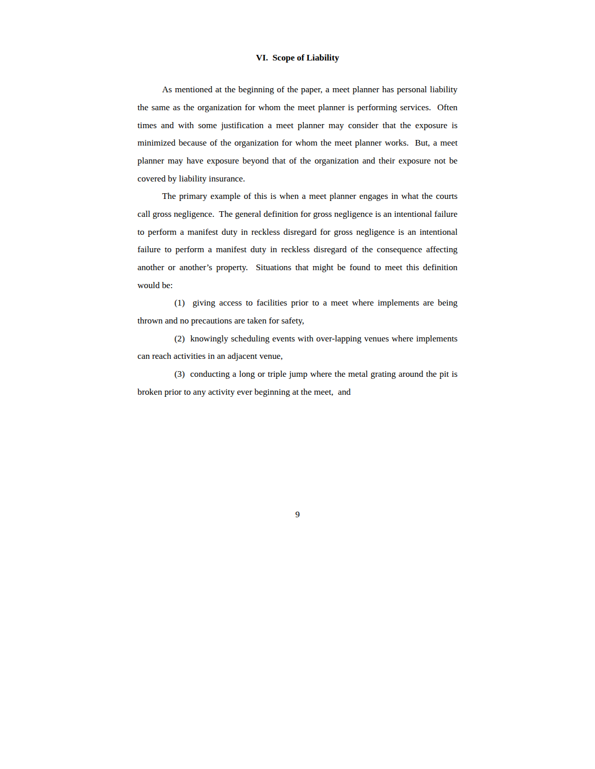VI. Scope of Liability
As mentioned at the beginning of the paper, a meet planner has personal liability the same as the organization for whom the meet planner is performing services. Often times and with some justification a meet planner may consider that the exposure is minimized because of the organization for whom the meet planner works. But, a meet planner may have exposure beyond that of the organization and their exposure not be covered by liability insurance.
The primary example of this is when a meet planner engages in what the courts call gross negligence. The general definition for gross negligence is an intentional failure to perform a manifest duty in reckless disregard for gross negligence is an intentional failure to perform a manifest duty in reckless disregard of the consequence affecting another or another’s property. Situations that might be found to meet this definition would be:
(1) giving access to facilities prior to a meet where implements are being thrown and no precautions are taken for safety,
(2) knowingly scheduling events with over-lapping venues where implements can reach activities in an adjacent venue,
(3) conducting a long or triple jump where the metal grating around the pit is broken prior to any activity ever beginning at the meet, and
9